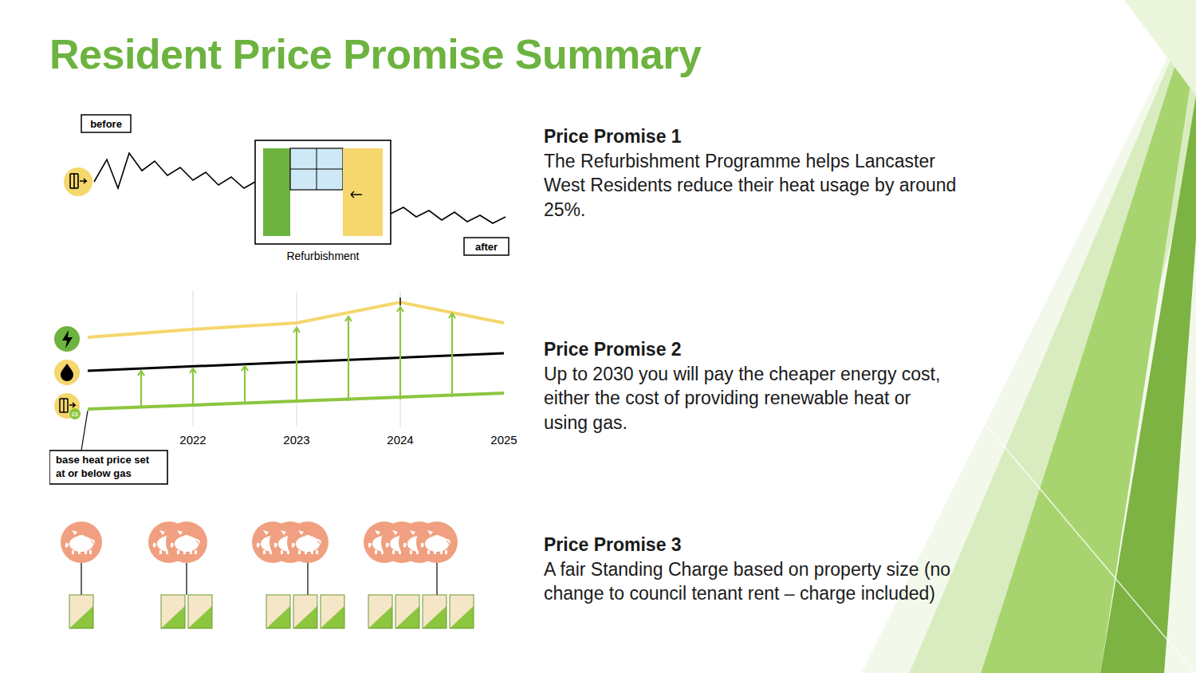Resident Price Promise Summary
before Refurbishment after
Price Promise 1
The Refurbishment Programme helps Lancaster West Residents reduce their heat usage by around 25%.
£$ 2022 2023 2024 2025 base heat price set at or below gas
Price Promise 2
Up to 2030 you will pay the cheaper energy cost, either the cost of providing renewable heat or using gas.
Price Promise 3
A fair Standing Charge based on property size (no change to council tenant rent – charge included)